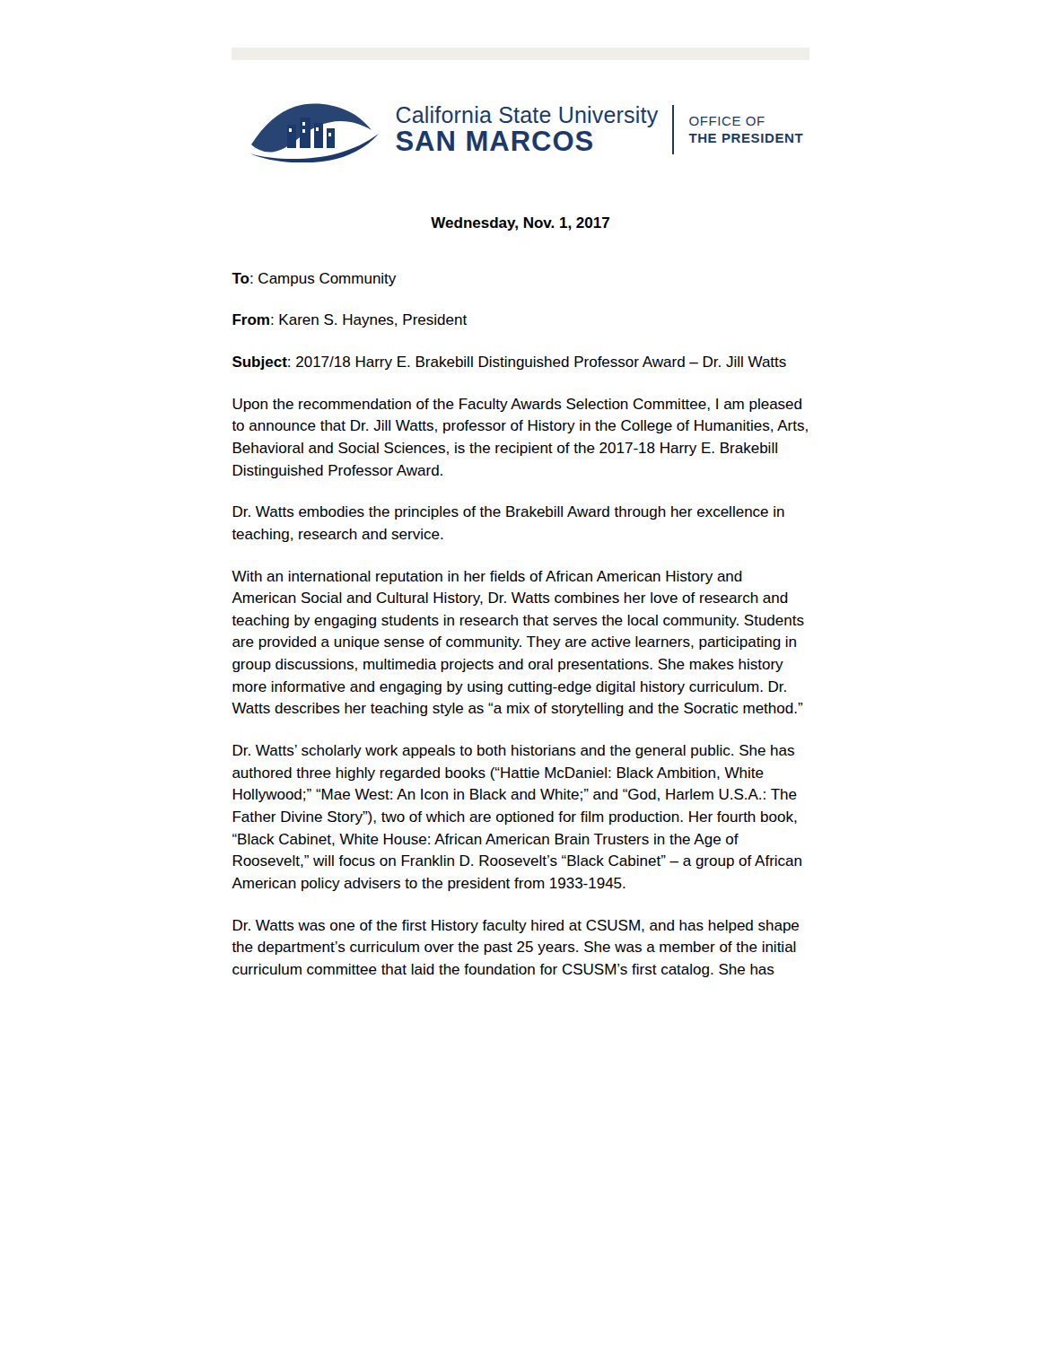California State University
SAN MARCOS
OFFICE OF
THE PRESIDENT
Wednesday, Nov. 1, 2017
To: Campus Community
From: Karen S. Haynes, President
Subject: 2017/18 Harry E. Brakebill Distinguished Professor Award – Dr. Jill Watts
Upon the recommendation of the Faculty Awards Selection Committee, I am pleased to announce that Dr. Jill Watts, professor of History in the College of Humanities, Arts, Behavioral and Social Sciences, is the recipient of the 2017-18 Harry E. Brakebill Distinguished Professor Award.
Dr. Watts embodies the principles of the Brakebill Award through her excellence in teaching, research and service.
With an international reputation in her fields of African American History and American Social and Cultural History, Dr. Watts combines her love of research and teaching by engaging students in research that serves the local community. Students are provided a unique sense of community. They are active learners, participating in group discussions, multimedia projects and oral presentations. She makes history more informative and engaging by using cutting-edge digital history curriculum. Dr. Watts describes her teaching style as “a mix of storytelling and the Socratic method.”
Dr. Watts’ scholarly work appeals to both historians and the general public. She has authored three highly regarded books (“Hattie McDaniel: Black Ambition, White Hollywood;” “Mae West: An Icon in Black and White;” and “God, Harlem U.S.A.: The Father Divine Story”), two of which are optioned for film production. Her fourth book, “Black Cabinet, White House: African American Brain Trusters in the Age of Roosevelt,” will focus on Franklin D. Roosevelt’s “Black Cabinet” – a group of African American policy advisers to the president from 1933-1945.
Dr. Watts was one of the first History faculty hired at CSUSM, and has helped shape the department’s curriculum over the past 25 years. She was a member of the initial curriculum committee that laid the foundation for CSUSM’s first catalog. She has